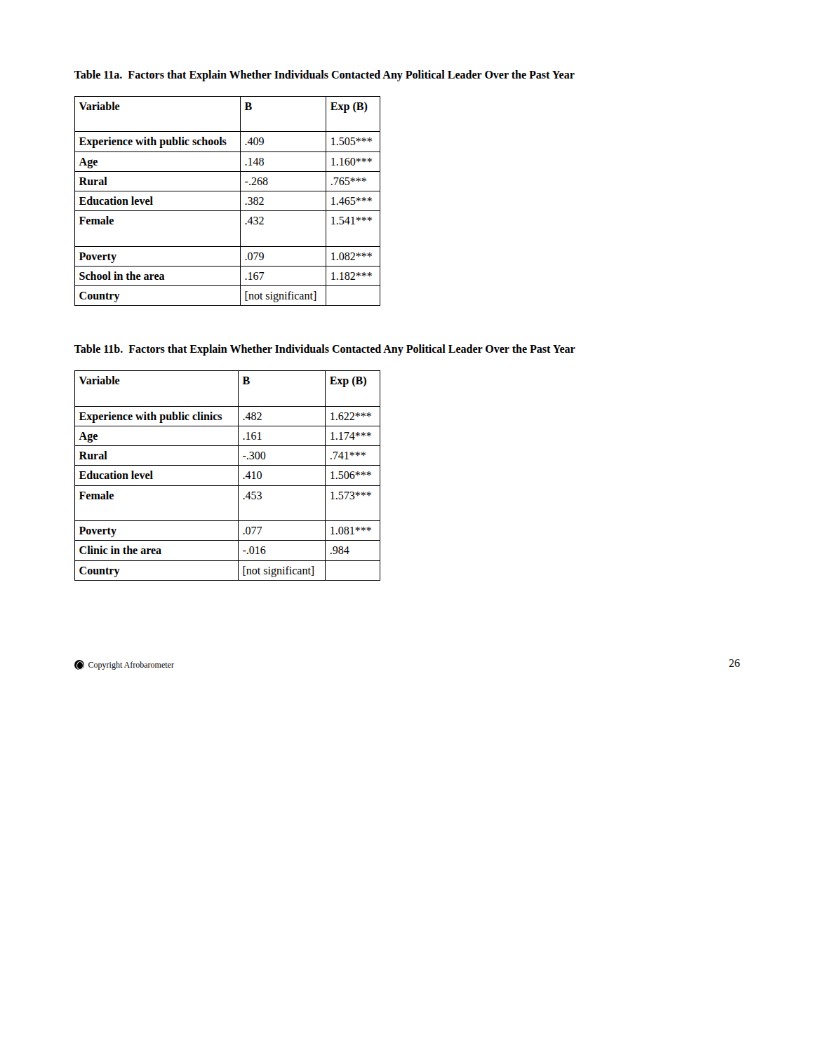Table 11a. Factors that Explain Whether Individuals Contacted Any Political Leader Over the Past Year
| Variable | B | Exp (B) |
| --- | --- | --- |
| Experience with public schools | .409 | 1.505*** |
| Age | .148 | 1.160*** |
| Rural | -.268 | .765*** |
| Education level | .382 | 1.465*** |
| Female | .432 | 1.541*** |
| Poverty | .079 | 1.082*** |
| School in the area | .167 | 1.182*** |
| Country | [not significant] | |
Table 11b. Factors that Explain Whether Individuals Contacted Any Political Leader Over the Past Year
| Variable | B | Exp (B) |
| --- | --- | --- |
| Experience with public clinics | .482 | 1.622*** |
| Age | .161 | 1.174*** |
| Rural | -.300 | .741*** |
| Education level | .410 | 1.506*** |
| Female | .453 | 1.573*** |
| Poverty | .077 | 1.081*** |
| Clinic in the area | -.016 | .984 |
| Country | [not significant] | |
Copyright Afrobarometer
26